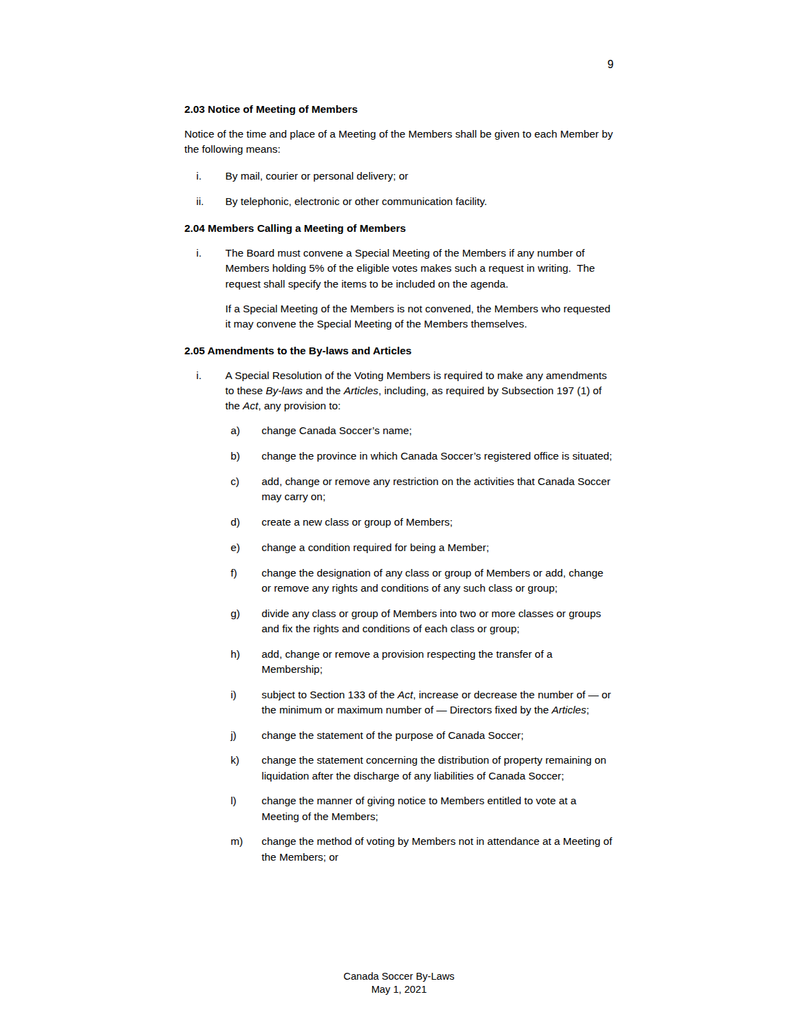9
2.03 Notice of Meeting of Members
Notice of the time and place of a Meeting of the Members shall be given to each Member by the following means:
By mail, courier or personal delivery; or
By telephonic, electronic or other communication facility.
2.04 Members Calling a Meeting of Members
The Board must convene a Special Meeting of the Members if any number of Members holding 5% of the eligible votes makes such a request in writing. The request shall specify the items to be included on the agenda.
If a Special Meeting of the Members is not convened, the Members who requested it may convene the Special Meeting of the Members themselves.
2.05 Amendments to the By-laws and Articles
A Special Resolution of the Voting Members is required to make any amendments to these By-laws and the Articles, including, as required by Subsection 197 (1) of the Act, any provision to:
change Canada Soccer’s name;
change the province in which Canada Soccer’s registered office is situated;
add, change or remove any restriction on the activities that Canada Soccer may carry on;
create a new class or group of Members;
change a condition required for being a Member;
change the designation of any class or group of Members or add, change or remove any rights and conditions of any such class or group;
divide any class or group of Members into two or more classes or groups and fix the rights and conditions of each class or group;
add, change or remove a provision respecting the transfer of a Membership;
subject to Section 133 of the Act, increase or decrease the number of — or the minimum or maximum number of — Directors fixed by the Articles;
change the statement of the purpose of Canada Soccer;
change the statement concerning the distribution of property remaining on liquidation after the discharge of any liabilities of Canada Soccer;
change the manner of giving notice to Members entitled to vote at a Meeting of the Members;
change the method of voting by Members not in attendance at a Meeting of the Members; or
Canada Soccer By-Laws
May 1, 2021